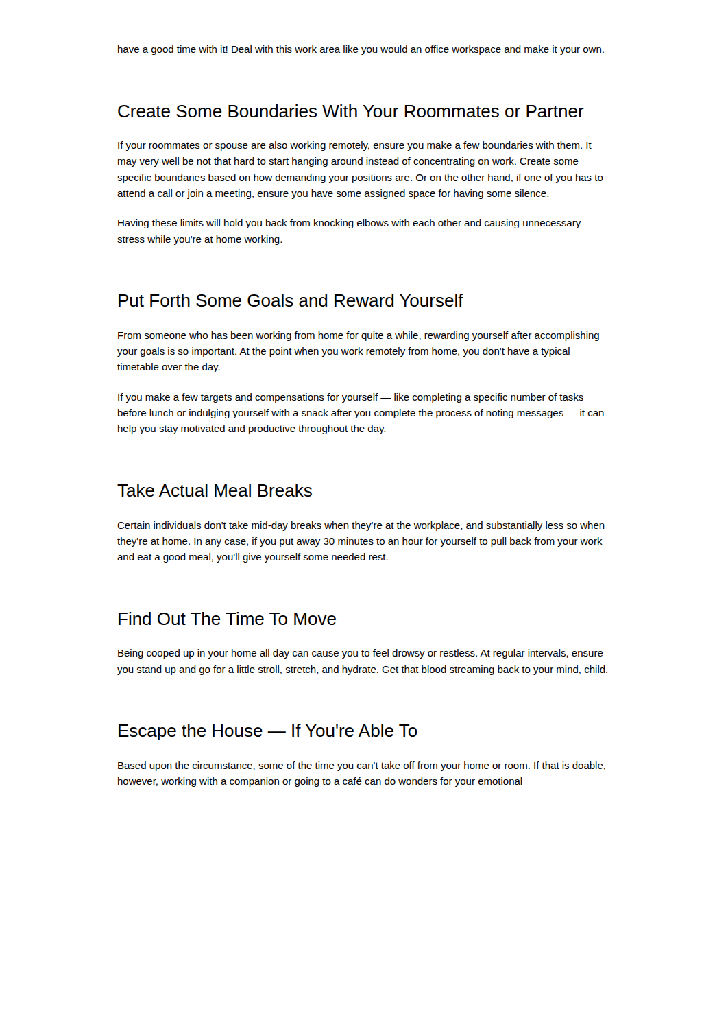have a good time with it! Deal with this work area like you would an office workspace and make it your own.
Create Some Boundaries With Your Roommates or Partner
If your roommates or spouse are also working remotely, ensure you make a few boundaries with them. It may very well be not that hard to start hanging around instead of concentrating on work. Create some specific boundaries based on how demanding your positions are. Or on the other hand, if one of you has to attend a call or join a meeting, ensure you have some assigned space for having some silence.
Having these limits will hold you back from knocking elbows with each other and causing unnecessary stress while you're at home working.
Put Forth Some Goals and Reward Yourself
From someone who has been working from home for quite a while, rewarding yourself after accomplishing your goals is so important. At the point when you work remotely from home, you don't have a typical timetable over the day.
If you make a few targets and compensations for yourself — like completing a specific number of tasks before lunch or indulging yourself with a snack after you complete the process of noting messages — it can help you stay motivated and productive throughout the day.
Take Actual Meal Breaks
Certain individuals don't take mid-day breaks when they're at the workplace, and substantially less so when they're at home. In any case, if you put away 30 minutes to an hour for yourself to pull back from your work and eat a good meal, you'll give yourself some needed rest.
Find Out The Time To Move
Being cooped up in your home all day can cause you to feel drowsy or restless. At regular intervals, ensure you stand up and go for a little stroll, stretch, and hydrate. Get that blood streaming back to your mind, child.
Escape the House — If You're Able To
Based upon the circumstance, some of the time you can't take off from your home or room. If that is doable, however, working with a companion or going to a café can do wonders for your emotional